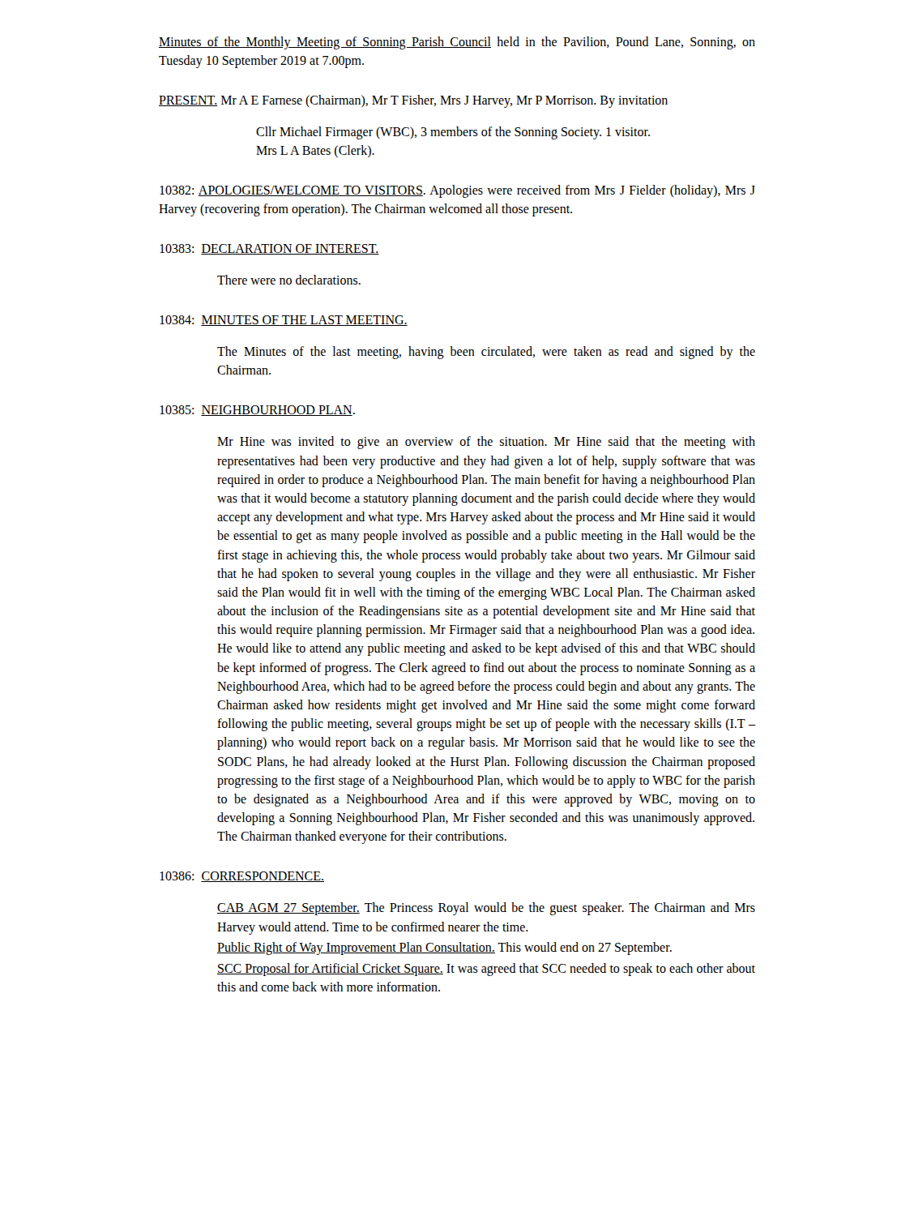Minutes of the Monthly Meeting of Sonning Parish Council held in the Pavilion, Pound Lane, Sonning, on Tuesday 10 September 2019 at 7.00pm.
PRESENT. Mr A E Farnese (Chairman), Mr T Fisher, Mrs J Harvey, Mr P Morrison. By invitation
Cllr Michael Firmager (WBC), 3 members of the Sonning Society. 1 visitor.
Mrs L A Bates (Clerk).
10382: APOLOGIES/WELCOME TO VISITORS. Apologies were received from Mrs J Fielder (holiday), Mrs J Harvey (recovering from operation). The Chairman welcomed all those present.
10383: DECLARATION OF INTEREST.
There were no declarations.
10384: MINUTES OF THE LAST MEETING.
The Minutes of the last meeting, having been circulated, were taken as read and signed by the Chairman.
10385: NEIGHBOURHOOD PLAN.
Mr Hine was invited to give an overview of the situation. Mr Hine said that the meeting with representatives had been very productive and they had given a lot of help, supply software that was required in order to produce a Neighbourhood Plan. The main benefit for having a neighbourhood Plan was that it would become a statutory planning document and the parish could decide where they would accept any development and what type. Mrs Harvey asked about the process and Mr Hine said it would be essential to get as many people involved as possible and a public meeting in the Hall would be the first stage in achieving this, the whole process would probably take about two years. Mr Gilmour said that he had spoken to several young couples in the village and they were all enthusiastic. Mr Fisher said the Plan would fit in well with the timing of the emerging WBC Local Plan. The Chairman asked about the inclusion of the Readingensians site as a potential development site and Mr Hine said that this would require planning permission. Mr Firmager said that a neighbourhood Plan was a good idea. He would like to attend any public meeting and asked to be kept advised of this and that WBC should be kept informed of progress. The Clerk agreed to find out about the process to nominate Sonning as a Neighbourhood Area, which had to be agreed before the process could begin and about any grants. The Chairman asked how residents might get involved and Mr Hine said the some might come forward following the public meeting, several groups might be set up of people with the necessary skills (I.T – planning) who would report back on a regular basis. Mr Morrison said that he would like to see the SODC Plans, he had already looked at the Hurst Plan. Following discussion the Chairman proposed progressing to the first stage of a Neighbourhood Plan, which would be to apply to WBC for the parish to be designated as a Neighbourhood Area and if this were approved by WBC, moving on to developing a Sonning Neighbourhood Plan, Mr Fisher seconded and this was unanimously approved. The Chairman thanked everyone for their contributions.
10386: CORRESPONDENCE.
CAB AGM 27 September. The Princess Royal would be the guest speaker. The Chairman and Mrs Harvey would attend. Time to be confirmed nearer the time.
Public Right of Way Improvement Plan Consultation. This would end on 27 September.
SCC Proposal for Artificial Cricket Square. It was agreed that SCC needed to speak to each other about this and come back with more information.